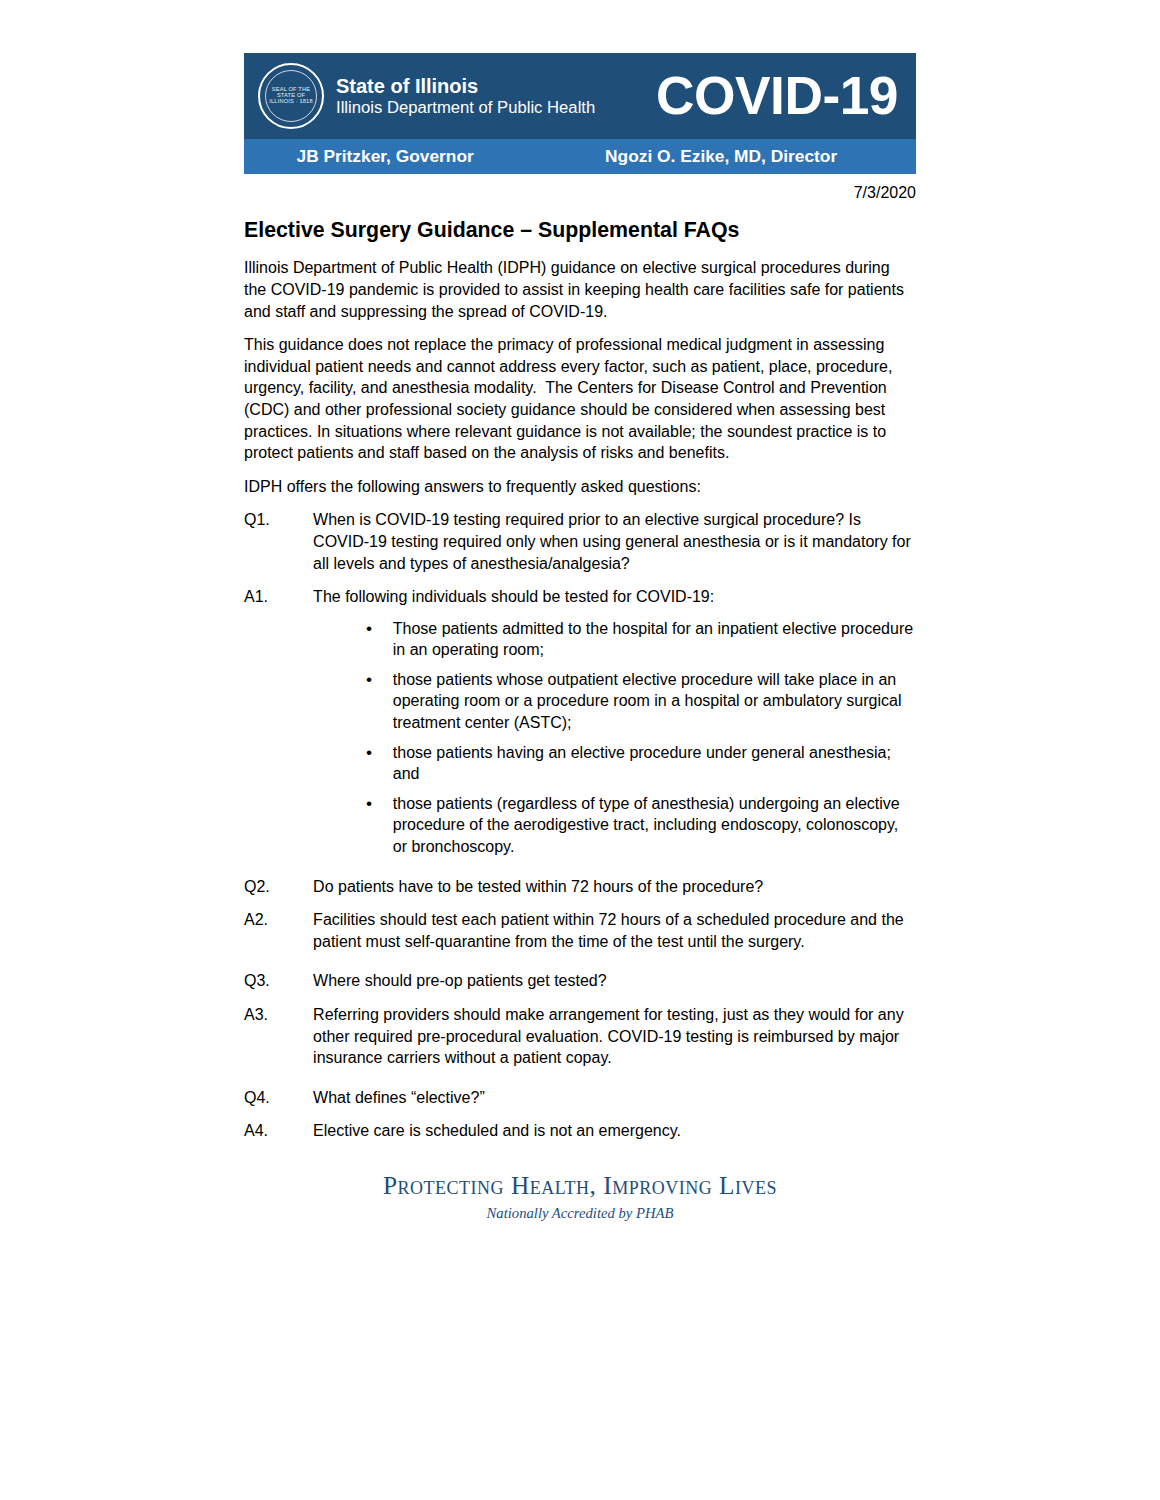SEAL OF THE STATE OF ILLINOIS · 1818
State of Illinois
Illinois Department of Public Health
COVID-19
JB Pritzker, Governor
Ngozi O. Ezike, MD, Director
7/3/2020
Elective Surgery Guidance – Supplemental FAQs
Illinois Department of Public Health (IDPH) guidance on elective surgical procedures during the COVID-19 pandemic is provided to assist in keeping health care facilities safe for patients and staff and suppressing the spread of COVID-19.
This guidance does not replace the primacy of professional medical judgment in assessing individual patient needs and cannot address every factor, such as patient, place, procedure, urgency, facility, and anesthesia modality. The Centers for Disease Control and Prevention (CDC) and other professional society guidance should be considered when assessing best practices. In situations where relevant guidance is not available; the soundest practice is to protect patients and staff based on the analysis of risks and benefits.
IDPH offers the following answers to frequently asked questions:
Q1.
When is COVID-19 testing required prior to an elective surgical procedure? Is COVID-19 testing required only when using general anesthesia or is it mandatory for all levels and types of anesthesia/analgesia?
A1.
The following individuals should be tested for COVID-19:
Those patients admitted to the hospital for an inpatient elective procedure in an operating room;
those patients whose outpatient elective procedure will take place in an operating room or a procedure room in a hospital or ambulatory surgical treatment center (ASTC);
those patients having an elective procedure under general anesthesia; and
those patients (regardless of type of anesthesia) undergoing an elective procedure of the aerodigestive tract, including endoscopy, colonoscopy, or bronchoscopy.
Q2.
Do patients have to be tested within 72 hours of the procedure?
A2.
Facilities should test each patient within 72 hours of a scheduled procedure and the patient must self-quarantine from the time of the test until the surgery.
Q3.
Where should pre-op patients get tested?
A3.
Referring providers should make arrangement for testing, just as they would for any other required pre-procedural evaluation. COVID-19 testing is reimbursed by major insurance carriers without a patient copay.
Q4.
What defines “elective?”
A4.
Elective care is scheduled and is not an emergency.
Protecting Health, Improving Lives
Nationally Accredited by PHAB